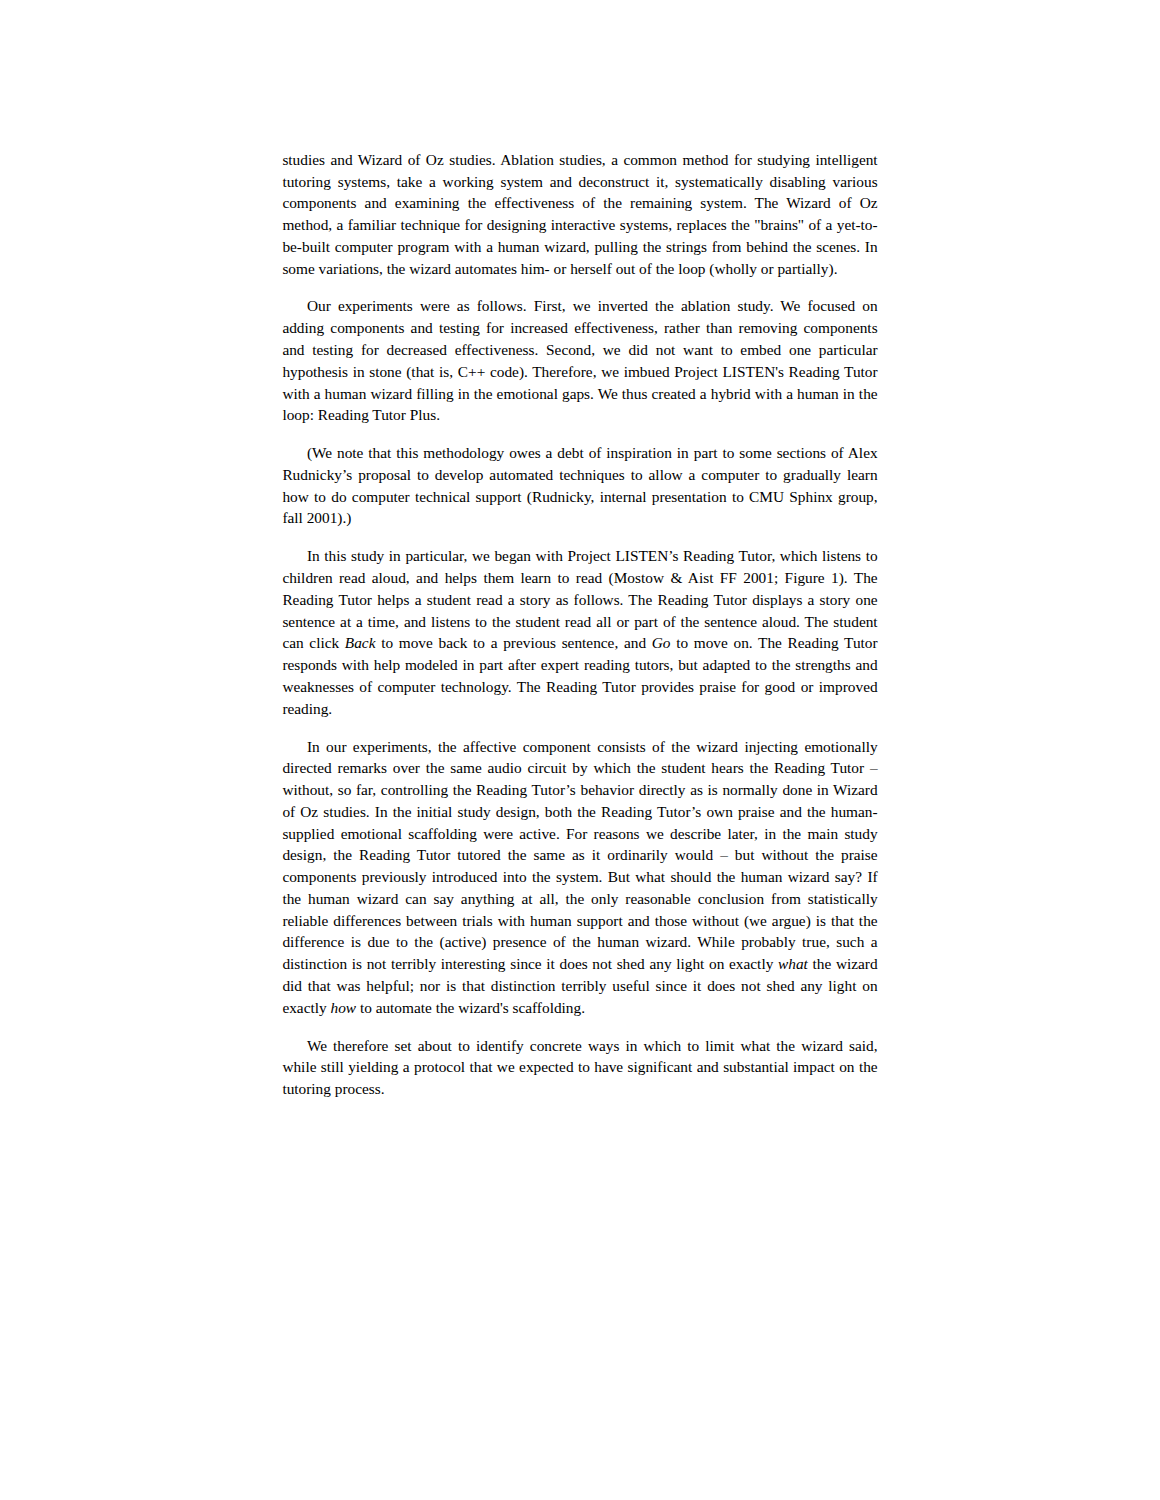studies and Wizard of Oz studies. Ablation studies, a common method for studying intelligent tutoring systems, take a working system and deconstruct it, systematically disabling various components and examining the effectiveness of the remaining system. The Wizard of Oz method, a familiar technique for designing interactive systems, replaces the "brains" of a yet-to-be-built computer program with a human wizard, pulling the strings from behind the scenes. In some variations, the wizard automates him- or herself out of the loop (wholly or partially).
Our experiments were as follows. First, we inverted the ablation study. We focused on adding components and testing for increased effectiveness, rather than removing components and testing for decreased effectiveness. Second, we did not want to embed one particular hypothesis in stone (that is, C++ code). Therefore, we imbued Project LISTEN's Reading Tutor with a human wizard filling in the emotional gaps. We thus created a hybrid with a human in the loop: Reading Tutor Plus.
(We note that this methodology owes a debt of inspiration in part to some sections of Alex Rudnicky’s proposal to develop automated techniques to allow a computer to gradually learn how to do computer technical support (Rudnicky, internal presentation to CMU Sphinx group, fall 2001).)
In this study in particular, we began with Project LISTEN’s Reading Tutor, which listens to children read aloud, and helps them learn to read (Mostow & Aist FF 2001; Figure 1). The Reading Tutor helps a student read a story as follows. The Reading Tutor displays a story one sentence at a time, and listens to the student read all or part of the sentence aloud. The student can click Back to move back to a previous sentence, and Go to move on. The Reading Tutor responds with help modeled in part after expert reading tutors, but adapted to the strengths and weaknesses of computer technology. The Reading Tutor provides praise for good or improved reading.
In our experiments, the affective component consists of the wizard injecting emotionally directed remarks over the same audio circuit by which the student hears the Reading Tutor – without, so far, controlling the Reading Tutor’s behavior directly as is normally done in Wizard of Oz studies. In the initial study design, both the Reading Tutor’s own praise and the human-supplied emotional scaffolding were active. For reasons we describe later, in the main study design, the Reading Tutor tutored the same as it ordinarily would – but without the praise components previously introduced into the system. But what should the human wizard say? If the human wizard can say anything at all, the only reasonable conclusion from statistically reliable differences between trials with human support and those without (we argue) is that the difference is due to the (active) presence of the human wizard. While probably true, such a distinction is not terribly interesting since it does not shed any light on exactly what the wizard did that was helpful; nor is that distinction terribly useful since it does not shed any light on exactly how to automate the wizard's scaffolding.
We therefore set about to identify concrete ways in which to limit what the wizard said, while still yielding a protocol that we expected to have significant and substantial impact on the tutoring process.